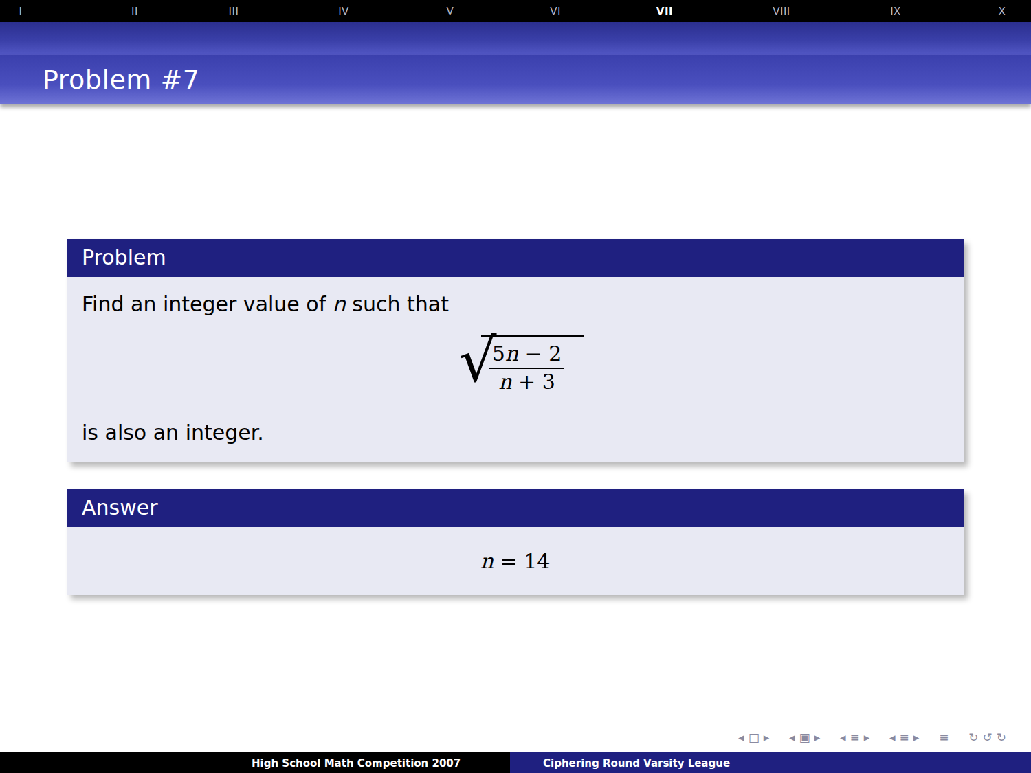I II III IV V VI VII VIII IX X
Problem #7
Problem
Find an integer value of n such that
√ 5n − 2 n + 3
is also an integer.
Answer
n = 14
◂□▸ ◂▣▸ ◂≡▸ ◂≡▸ ≡ ↻↺↻
High School Math Competition 2007 Ciphering Round Varsity League